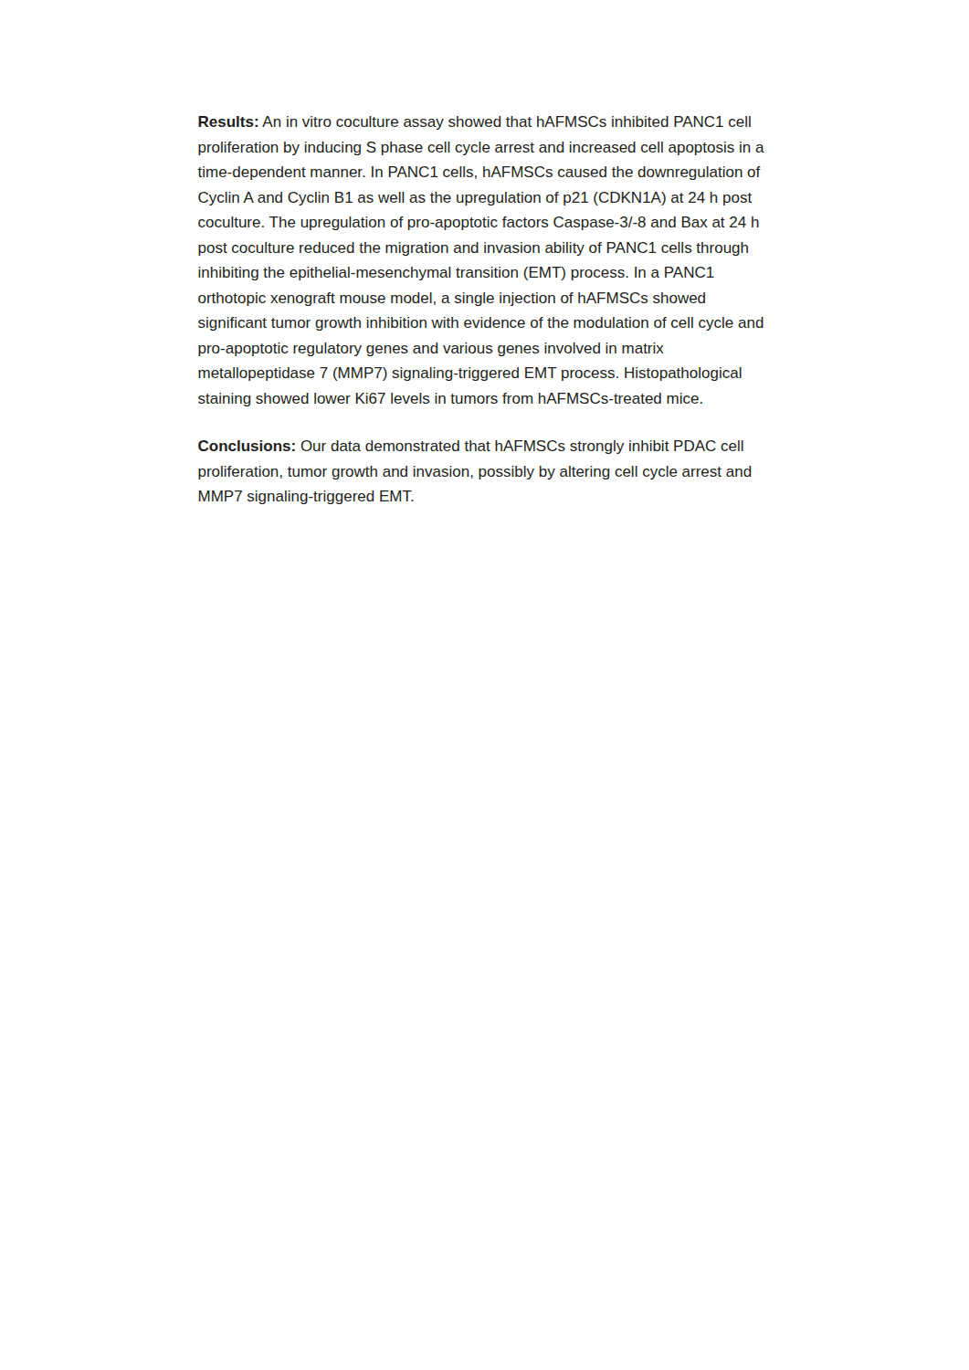Results: An in vitro coculture assay showed that hAFMSCs inhibited PANC1 cell proliferation by inducing S phase cell cycle arrest and increased cell apoptosis in a time-dependent manner. In PANC1 cells, hAFMSCs caused the downregulation of Cyclin A and Cyclin B1 as well as the upregulation of p21 (CDKN1A) at 24 h post coculture. The upregulation of pro-apoptotic factors Caspase-3/-8 and Bax at 24 h post coculture reduced the migration and invasion ability of PANC1 cells through inhibiting the epithelial-mesenchymal transition (EMT) process. In a PANC1 orthotopic xenograft mouse model, a single injection of hAFMSCs showed significant tumor growth inhibition with evidence of the modulation of cell cycle and pro-apoptotic regulatory genes and various genes involved in matrix metallopeptidase 7 (MMP7) signaling-triggered EMT process. Histopathological staining showed lower Ki67 levels in tumors from hAFMSCs-treated mice.
Conclusions: Our data demonstrated that hAFMSCs strongly inhibit PDAC cell proliferation, tumor growth and invasion, possibly by altering cell cycle arrest and MMP7 signaling-triggered EMT.